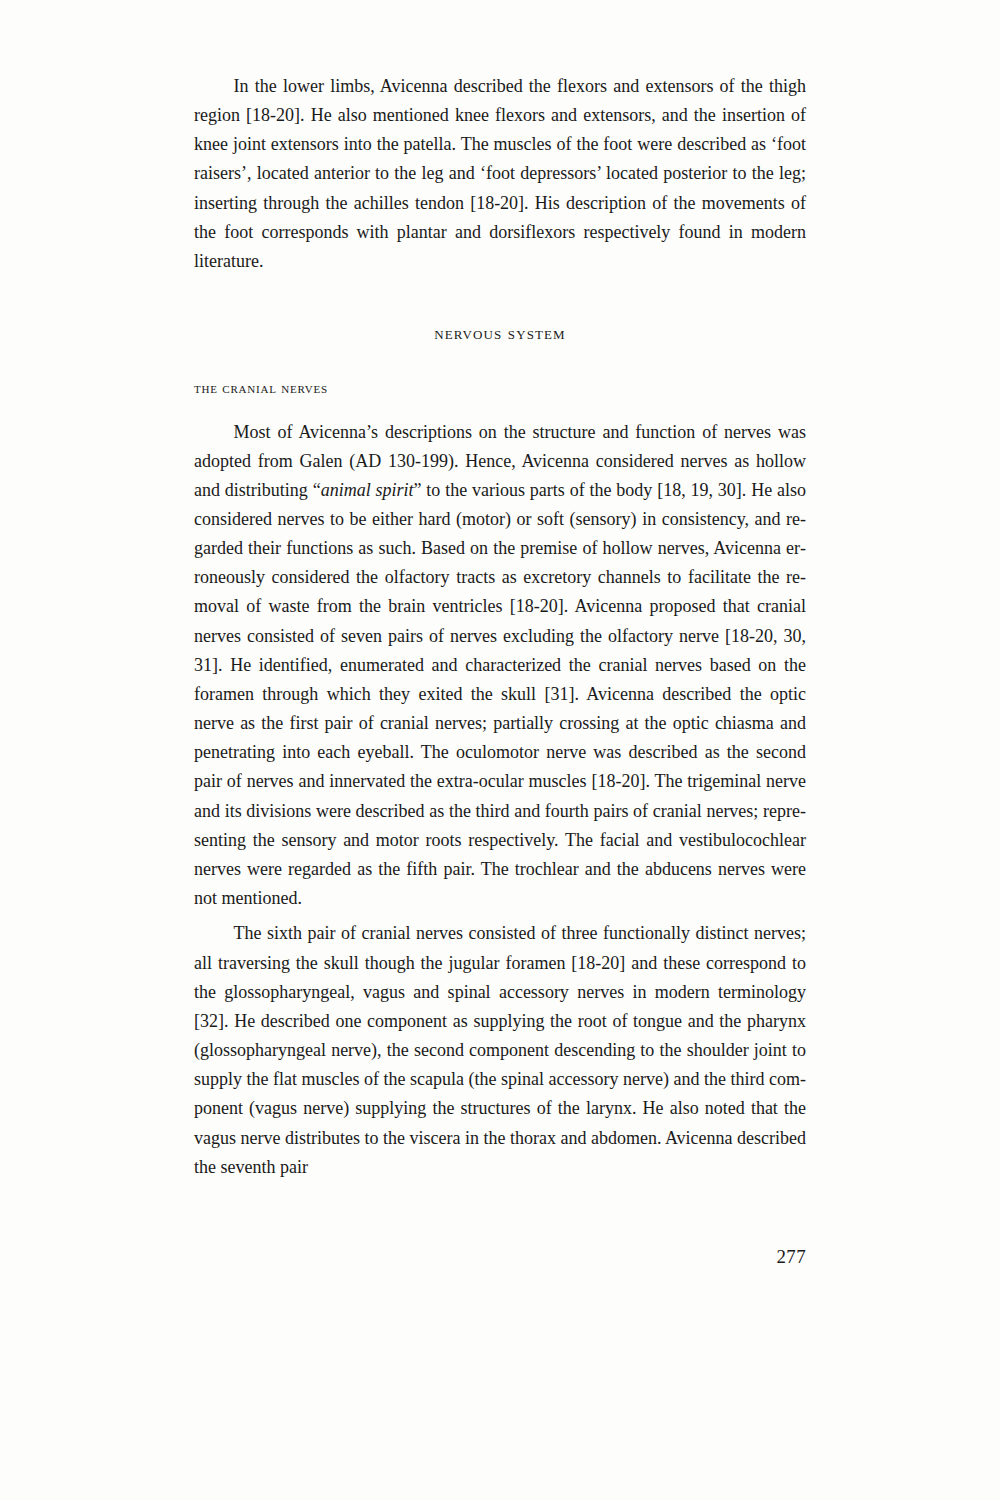In the lower limbs, Avicenna described the flexors and extensors of the thigh region [18-20]. He also mentioned knee flexors and extensors, and the insertion of knee joint extensors into the patella. The muscles of the foot were described as ‘foot raisers’, located anterior to the leg and ‘foot depressors’ located posterior to the leg; inserting through the achilles tendon [18-20]. His description of the movements of the foot corresponds with plantar and dorsiflexors respectively found in modern literature.
Nervous system
The cranial nerves
Most of Avicenna’s descriptions on the structure and function of nerves was adopted from Galen (AD 130-199). Hence, Avicenna considered nerves as hollow and distributing “animal spirit” to the various parts of the body [18, 19, 30]. He also considered nerves to be either hard (motor) or soft (sensory) in consistency, and regarded their functions as such. Based on the premise of hollow nerves, Avicenna erroneously considered the olfactory tracts as excretory channels to facilitate the removal of waste from the brain ventricles [18-20]. Avicenna proposed that cranial nerves consisted of seven pairs of nerves excluding the olfactory nerve [18-20, 30, 31]. He identified, enumerated and characterized the cranial nerves based on the foramen through which they exited the skull [31]. Avicenna described the optic nerve as the first pair of cranial nerves; partially crossing at the optic chiasma and penetrating into each eyeball. The oculomotor nerve was described as the second pair of nerves and innervated the extra-ocular muscles [18-20]. The trigeminal nerve and its divisions were described as the third and fourth pairs of cranial nerves; representing the sensory and motor roots respectively. The facial and vestibulocochlear nerves were regarded as the fifth pair. The trochlear and the abducens nerves were not mentioned.
The sixth pair of cranial nerves consisted of three functionally distinct nerves; all traversing the skull though the jugular foramen [18-20] and these correspond to the glossopharyngeal, vagus and spinal accessory nerves in modern terminology [32]. He described one component as supplying the root of tongue and the pharynx (glossopharyngeal nerve), the second component descending to the shoulder joint to supply the flat muscles of the scapula (the spinal accessory nerve) and the third component (vagus nerve) supplying the structures of the larynx. He also noted that the vagus nerve distributes to the viscera in the thorax and abdomen. Avicenna described the seventh pair
277